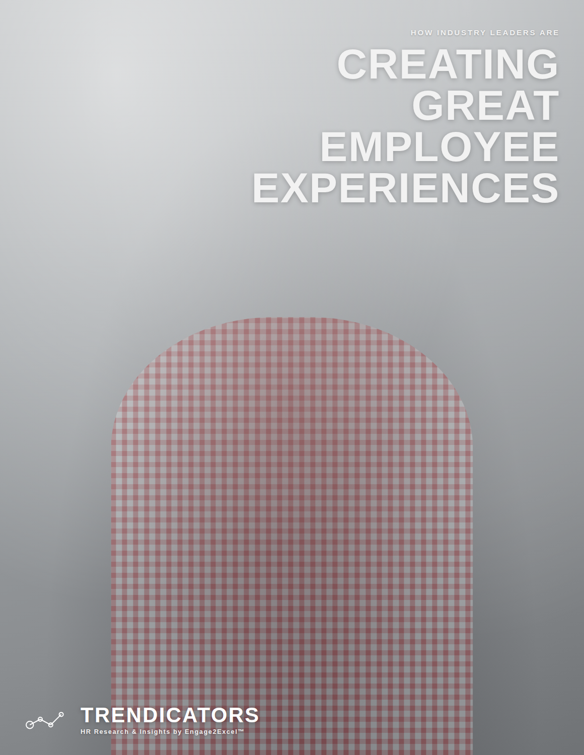How Industry Leaders Are
Creating Great Employee Experiences
Trendicators
HR Research & Insights by Engage2Excel™